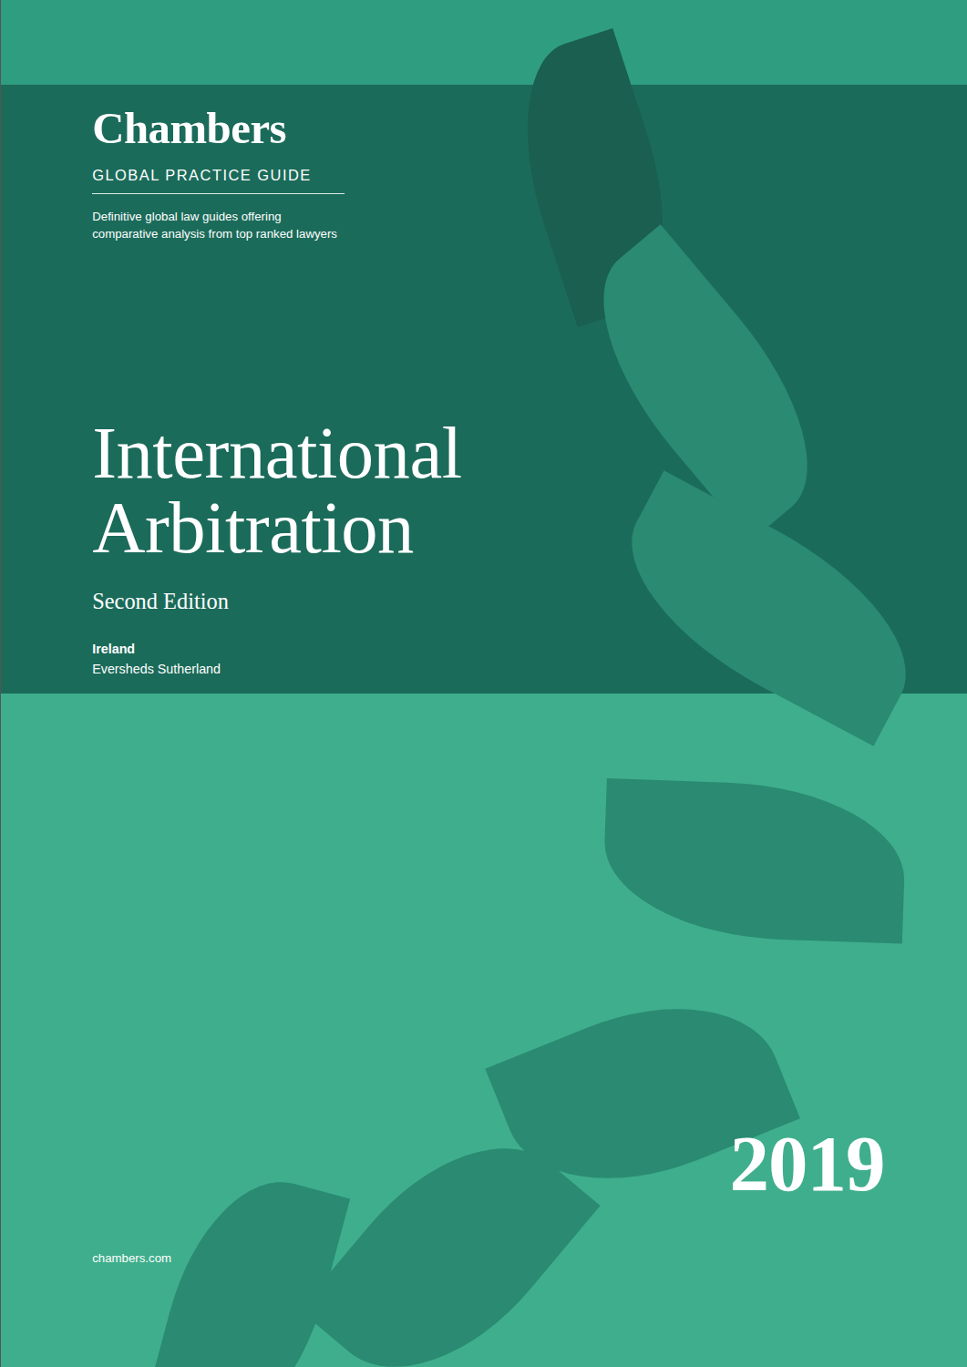Chambers
Global Practice Guide
Definitive global law guides offering
comparative analysis from top ranked lawyers
International Arbitration
Second Edition
Ireland
Eversheds Sutherland
chambers.com
2019